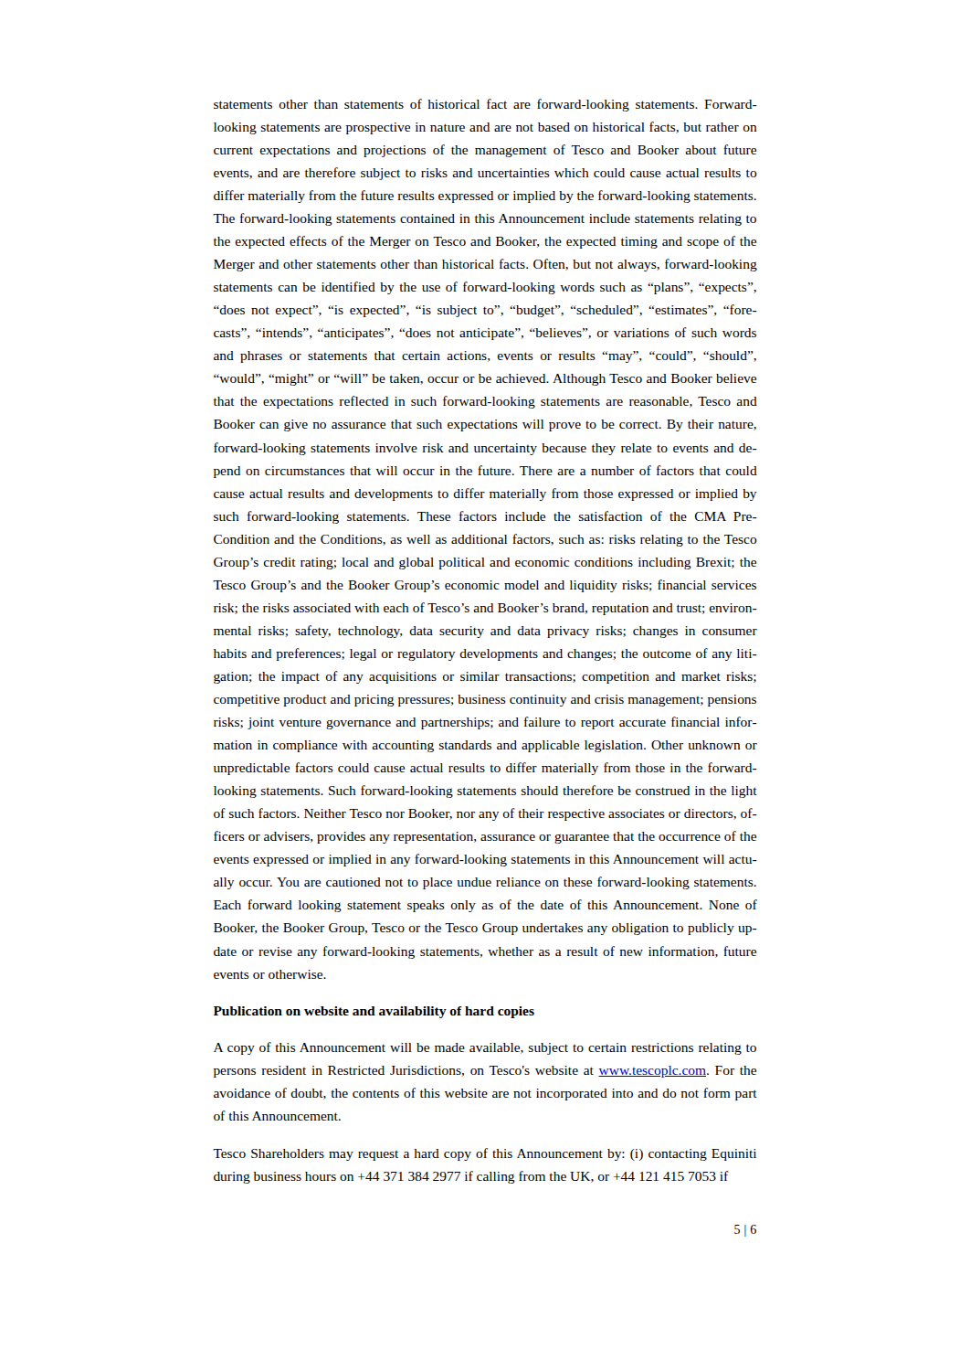statements other than statements of historical fact are forward-looking statements. Forward-looking statements are prospective in nature and are not based on historical facts, but rather on current expectations and projections of the management of Tesco and Booker about future events, and are therefore subject to risks and uncertainties which could cause actual results to differ materially from the future results expressed or implied by the forward-looking statements. The forward-looking statements contained in this Announcement include statements relating to the expected effects of the Merger on Tesco and Booker, the expected timing and scope of the Merger and other statements other than historical facts. Often, but not always, forward-looking statements can be identified by the use of forward-looking words such as “plans”, “expects”, “does not expect”, “is expected”, “is subject to”, “budget”, “scheduled”, “estimates”, “forecasts”, “intends”, “anticipates”, “does not anticipate”, “believes”, or variations of such words and phrases or statements that certain actions, events or results “may”, “could”, “should”, “would”, “might” or “will” be taken, occur or be achieved. Although Tesco and Booker believe that the expectations reflected in such forward-looking statements are reasonable, Tesco and Booker can give no assurance that such expectations will prove to be correct. By their nature, forward-looking statements involve risk and uncertainty because they relate to events and depend on circumstances that will occur in the future. There are a number of factors that could cause actual results and developments to differ materially from those expressed or implied by such forward-looking statements. These factors include the satisfaction of the CMA Pre-Condition and the Conditions, as well as additional factors, such as: risks relating to the Tesco Group’s credit rating; local and global political and economic conditions including Brexit; the Tesco Group’s and the Booker Group’s economic model and liquidity risks; financial services risk; the risks associated with each of Tesco’s and Booker’s brand, reputation and trust; environmental risks; safety, technology, data security and data privacy risks; changes in consumer habits and preferences; legal or regulatory developments and changes; the outcome of any litigation; the impact of any acquisitions or similar transactions; competition and market risks; competitive product and pricing pressures; business continuity and crisis management; pensions risks; joint venture governance and partnerships; and failure to report accurate financial information in compliance with accounting standards and applicable legislation. Other unknown or unpredictable factors could cause actual results to differ materially from those in the forward-looking statements. Such forward-looking statements should therefore be construed in the light of such factors. Neither Tesco nor Booker, nor any of their respective associates or directors, officers or advisers, provides any representation, assurance or guarantee that the occurrence of the events expressed or implied in any forward-looking statements in this Announcement will actually occur. You are cautioned not to place undue reliance on these forward-looking statements. Each forward looking statement speaks only as of the date of this Announcement. None of Booker, the Booker Group, Tesco or the Tesco Group undertakes any obligation to publicly update or revise any forward-looking statements, whether as a result of new information, future events or otherwise.
Publication on website and availability of hard copies
A copy of this Announcement will be made available, subject to certain restrictions relating to persons resident in Restricted Jurisdictions, on Tesco's website at www.tescoplc.com. For the avoidance of doubt, the contents of this website are not incorporated into and do not form part of this Announcement.
Tesco Shareholders may request a hard copy of this Announcement by: (i) contacting Equiniti during business hours on +44 371 384 2977 if calling from the UK, or +44 121 415 7053 if
5 | 6